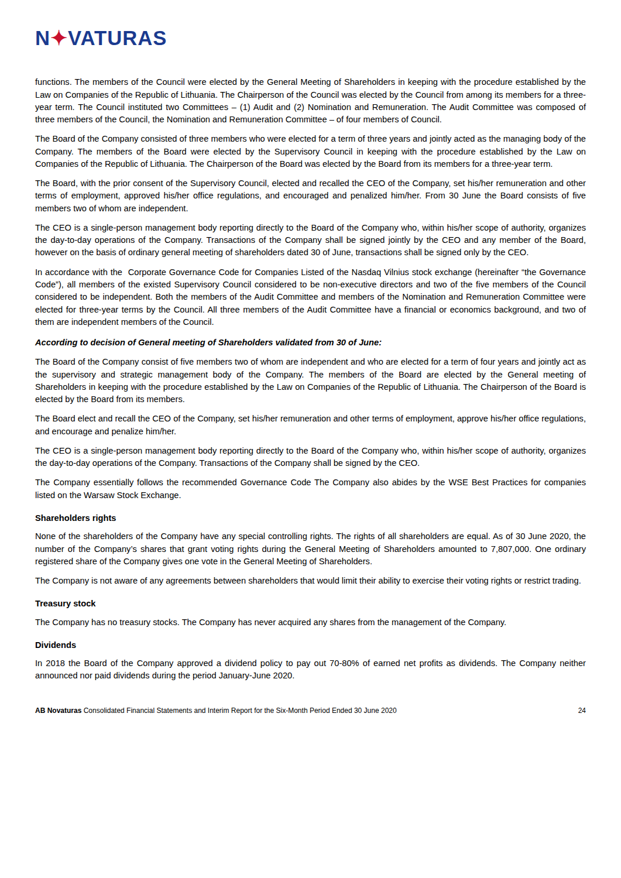N✦VATURAS
functions. The members of the Council were elected by the General Meeting of Shareholders in keeping with the procedure established by the Law on Companies of the Republic of Lithuania. The Chairperson of the Council was elected by the Council from among its members for a three-year term. The Council instituted two Committees – (1) Audit and (2) Nomination and Remuneration. The Audit Committee was composed of three members of the Council, the Nomination and Remuneration Committee – of four members of Council.
The Board of the Company consisted of three members who were elected for a term of three years and jointly acted as the managing body of the Company. The members of the Board were elected by the Supervisory Council in keeping with the procedure established by the Law on Companies of the Republic of Lithuania. The Chairperson of the Board was elected by the Board from its members for a three-year term.
The Board, with the prior consent of the Supervisory Council, elected and recalled the CEO of the Company, set his/her remuneration and other terms of employment, approved his/her office regulations, and encouraged and penalized him/her. From 30 June the Board consists of five members two of whom are independent.
The CEO is a single-person management body reporting directly to the Board of the Company who, within his/her scope of authority, organizes the day-to-day operations of the Company. Transactions of the Company shall be signed jointly by the CEO and any member of the Board, however on the basis of ordinary general meeting of shareholders dated 30 of June, transactions shall be signed only by the CEO.
In accordance with the Corporate Governance Code for Companies Listed of the Nasdaq Vilnius stock exchange (hereinafter “the Governance Code”), all members of the existed Supervisory Council considered to be non-executive directors and two of the five members of the Council considered to be independent. Both the members of the Audit Committee and members of the Nomination and Remuneration Committee were elected for three-year terms by the Council. All three members of the Audit Committee have a financial or economics background, and two of them are independent members of the Council.
According to decision of General meeting of Shareholders validated from 30 of June:
The Board of the Company consist of five members two of whom are independent and who are elected for a term of four years and jointly act as the supervisory and strategic management body of the Company. The members of the Board are elected by the General meeting of Shareholders in keeping with the procedure established by the Law on Companies of the Republic of Lithuania. The Chairperson of the Board is elected by the Board from its members.
The Board elect and recall the CEO of the Company, set his/her remuneration and other terms of employment, approve his/her office regulations, and encourage and penalize him/her.
The CEO is a single-person management body reporting directly to the Board of the Company who, within his/her scope of authority, organizes the day-to-day operations of the Company. Transactions of the Company shall be signed by the CEO.
The Company essentially follows the recommended Governance Code The Company also abides by the WSE Best Practices for companies listed on the Warsaw Stock Exchange.
Shareholders rights
None of the shareholders of the Company have any special controlling rights. The rights of all shareholders are equal. As of 30 June 2020, the number of the Company’s shares that grant voting rights during the General Meeting of Shareholders amounted to 7,807,000. One ordinary registered share of the Company gives one vote in the General Meeting of Shareholders.
The Company is not aware of any agreements between shareholders that would limit their ability to exercise their voting rights or restrict trading.
Treasury stock
The Company has no treasury stocks. The Company has never acquired any shares from the management of the Company.
Dividends
In 2018 the Board of the Company approved a dividend policy to pay out 70-80% of earned net profits as dividends. The Company neither announced nor paid dividends during the period January-June 2020.
AB Novaturas Consolidated Financial Statements and Interim Report for the Six-Month Period Ended 30 June 2020
24